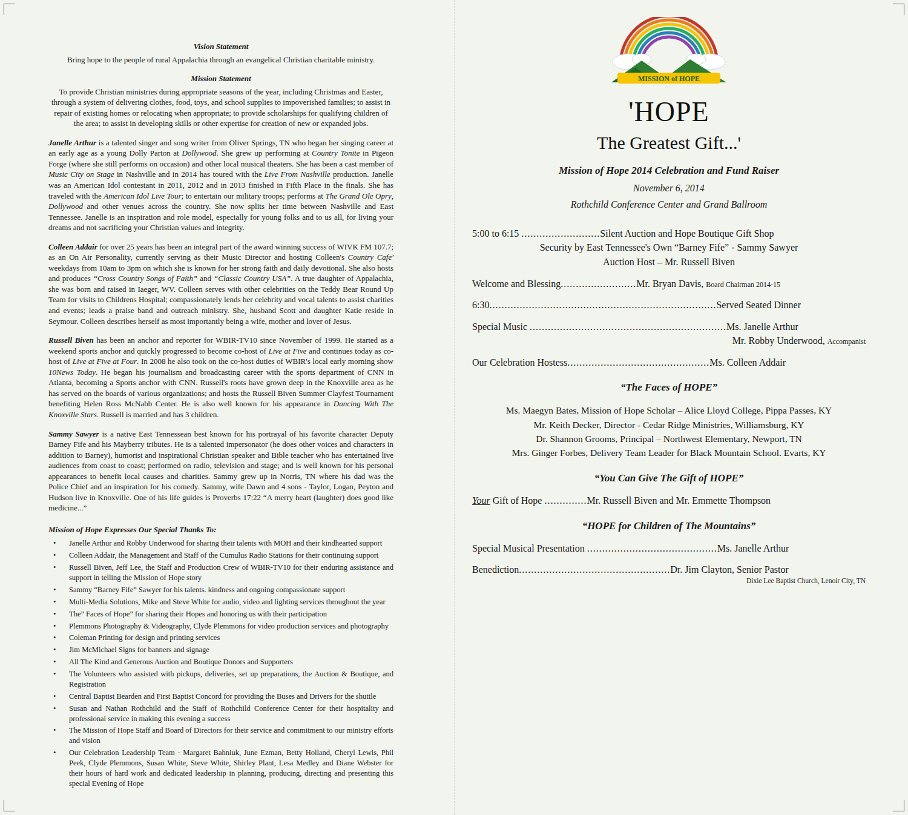Vision Statement
Bring hope to the people of rural Appalachia through an evangelical Christian charitable ministry.
Mission Statement
To provide Christian ministries during appropriate seasons of the year, including Christmas and Easter, through a system of delivering clothes, food, toys, and school supplies to impoverished families; to assist in repair of existing homes or relocating when appropriate; to provide scholarships for qualifying children of the area; to assist in developing skills or other expertise for creation of new or expanded jobs.
Janelle Arthur is a talented singer and song writer from Oliver Springs, TN who began her singing career at an early age as a young Dolly Parton at Dollywood. She grew up performing at Country Tonite in Pigeon Forge (where she still performs on occasion) and other local musical theaters. She has been a cast member of Music City on Stage in Nashville and in 2014 has toured with the Live From Nashville production. Janelle was an American Idol contestant in 2011, 2012 and in 2013 finished in Fifth Place in the finals. She has traveled with the American Idol Live Tour; to entertain our military troops; performs at The Grand Ole Opry, Dollywood and other venues across the country. She now splits her time between Nashville and East Tennessee. Janelle is an inspiration and role model, especially for young folks and to us all, for living your dreams and not sacrificing your Christian values and integrity.
Colleen Addair for over 25 years has been an integral part of the award winning success of WIVK FM 107.7; as an On Air Personality, currently serving as their Music Director and hosting Colleen's Country Cafe' weekdays from 10am to 3pm on which she is known for her strong faith and daily devotional. She also hosts and produces “Cross Country Songs of Faith” and “Classic Country USA”. A true daughter of Appalachia, she was born and raised in Iaeger, WV. Colleen serves with other celebrities on the Teddy Bear Round Up Team for visits to Childrens Hospital; compassionately lends her celebrity and vocal talents to assist charities and events; leads a praise band and outreach ministry. She, husband Scott and daughter Katie reside in Seymour. Colleen describes herself as most importantly being a wife, mother and lover of Jesus.
Russell Biven has been an anchor and reporter for WBIR-TV10 since November of 1999. He started as a weekend sports anchor and quickly progressed to become co-host of Live at Five and continues today as co-host of Live at Five at Four. In 2008 he also took on the co-host duties of WBIR's local early morning show 10News Today. He began his journalism and broadcasting career with the sports department of CNN in Atlanta, becoming a Sports anchor with CNN. Russell's roots have grown deep in the Knoxville area as he has served on the boards of various organizations; and hosts the Russell Biven Summer Clayfest Tournament benefiting Helen Ross McNabb Center. He is also well known for his appearance in Dancing With The Knoxville Stars. Russell is married and has 3 children.
Sammy Sawyer is a native East Tennessean best known for his portrayal of his favorite character Deputy Barney Fife and his Mayberry tributes. He is a talented impersonator (he does other voices and characters in addition to Barney), humorist and inspirational Christian speaker and Bible teacher who has entertained live audiences from coast to coast; performed on radio, television and stage; and is well known for his personal appearances to benefit local causes and charities. Sammy grew up in Norris, TN where his dad was the Police Chief and an inspiration for his comedy. Sammy, wife Dawn and 4 sons - Taylor, Logan, Peyton and Hudson live in Knoxville. One of his life guides is Proverbs 17:22 “A merry heart (laughter) does good like medicine...”
Mission of Hope Expresses Our Special Thanks To:
Janelle Arthur and Robby Underwood for sharing their talents with MOH and their kindhearted support
Colleen Addair, the Management and Staff of the Cumulus Radio Stations for their continuing support
Russell Biven, Jeff Lee, the Staff and Production Crew of WBIR-TV10 for their enduring assistance and support in telling the Mission of Hope story
Sammy “Barney Fife” Sawyer for his talents. kindness and ongoing compassionate support
Multi-Media Solutions, Mike and Steve White for audio, video and lighting services throughout the year
The” Faces of Hope” for sharing their Hopes and honoring us with their participation
Plemmons Photography & Videography, Clyde Plemmons for video production services and photography
Coleman Printing for design and printing services
Jim McMichael Signs for banners and signage
All The Kind and Generous Auction and Boutique Donors and Supporters
The Volunteers who assisted with pickups, deliveries, set up preparations, the Auction & Boutique, and Registration
Central Baptist Bearden and First Baptist Concord for providing the Buses and Drivers for the shuttle
Susan and Nathan Rothchild and the Staff of Rothchild Conference Center for their hospitality and professional service in making this evening a success
The Mission of Hope Staff and Board of Directors for their service and commitment to our ministry efforts and vision
Our Celebration Leadership Team - Margaret Bahniuk, June Ezman, Betty Holland, Cheryl Lewis, Phil Peek, Clyde Plemmons, Susan White, Steve White, Shirley Plant, Lesa Medley and Diane Webster for their hours of hard work and dedicated leadership in planning, producing, directing and presenting this special Evening of Hope
MISSION of HOPE
'HOPE
The Greatest Gift...'
Mission of Hope 2014 Celebration and Fund Raiser
November 6, 2014
Rothchild Conference Center and Grand Ballroom
5:00 to 6:15 .......................... Silent Auction and Hope Boutique Gift Shop
Security by East Tennessee's Own “Barney Fife” - Sammy Sawyer
Auction Host – Mr. Russell Biven
Welcome and Blessing......................... Mr. Bryan Davis, Board Chairman 2014-15
6:30........................................................................... Served Seated Dinner
Special Music ................................................................. Ms. Janelle Arthur
Mr. Robby Underwood, Accompanist
Our Celebration Hostess............................................... Ms. Colleen Addair
“The Faces of HOPE”
Ms. Maegyn Bates, Mission of Hope Scholar – Alice Lloyd College, Pippa Passes, KY
Mr. Keith Decker, Director - Cedar Ridge Ministries, Williamsburg, KY
Dr. Shannon Grooms, Principal – Northwest Elementary, Newport, TN
Mrs. Ginger Forbes, Delivery Team Leader for Black Mountain School. Evarts, KY
“You Can Give The Gift of HOPE”
Your Gift of Hope .............. Mr. Russell Biven and Mr. Emmette Thompson
“HOPE for Children of The Mountains”
Special Musical Presentation ........................................... Ms. Janelle Arthur
Benediction.................................................. Dr. Jim Clayton, Senior Pastor
Dixie Lee Baptist Church, Lenoir City, TN